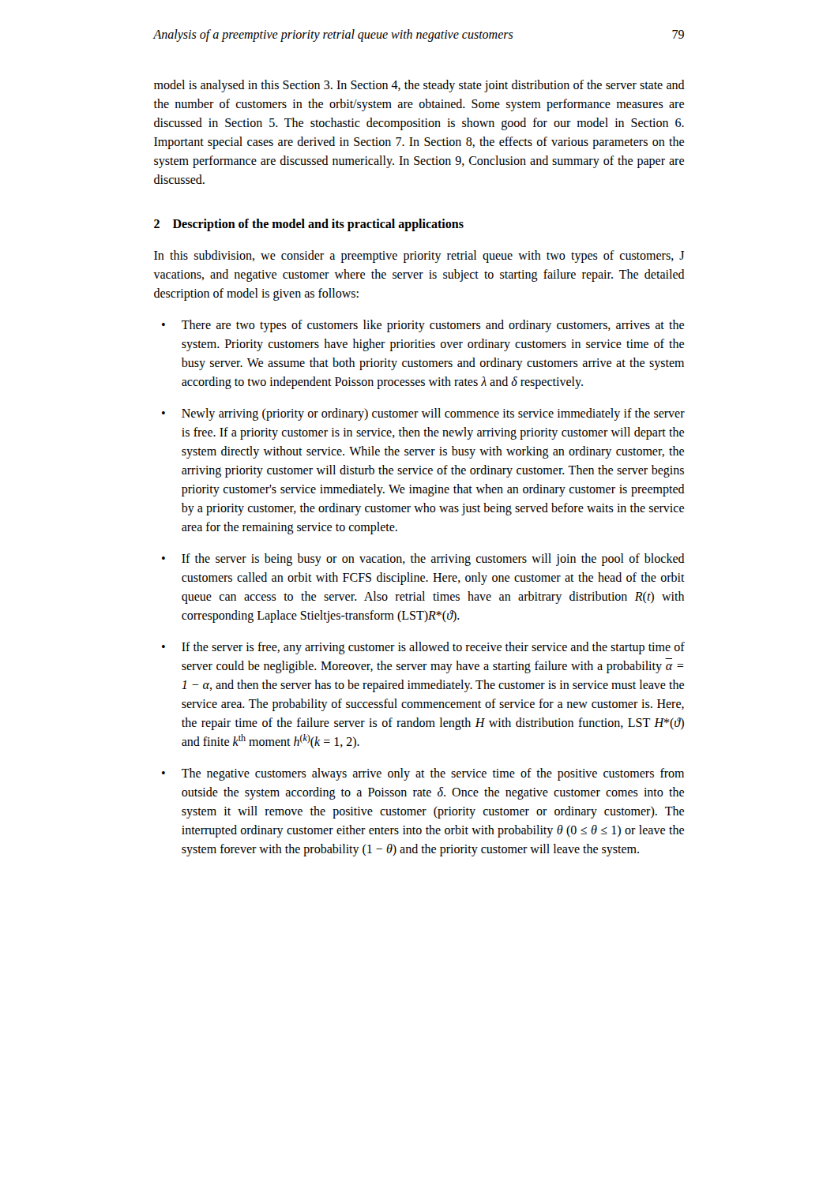Analysis of a preemptive priority retrial queue with negative customers 79
model is analysed in this Section 3. In Section 4, the steady state joint distribution of the server state and the number of customers in the orbit/system are obtained. Some system performance measures are discussed in Section 5. The stochastic decomposition is shown good for our model in Section 6. Important special cases are derived in Section 7. In Section 8, the effects of various parameters on the system performance are discussed numerically. In Section 9, Conclusion and summary of the paper are discussed.
2 Description of the model and its practical applications
In this subdivision, we consider a preemptive priority retrial queue with two types of customers, J vacations, and negative customer where the server is subject to starting failure repair. The detailed description of model is given as follows:
There are two types of customers like priority customers and ordinary customers, arrives at the system. Priority customers have higher priorities over ordinary customers in service time of the busy server. We assume that both priority customers and ordinary customers arrive at the system according to two independent Poisson processes with rates λ and δ respectively.
Newly arriving (priority or ordinary) customer will commence its service immediately if the server is free. If a priority customer is in service, then the newly arriving priority customer will depart the system directly without service. While the server is busy with working an ordinary customer, the arriving priority customer will disturb the service of the ordinary customer. Then the server begins priority customer's service immediately. We imagine that when an ordinary customer is preempted by a priority customer, the ordinary customer who was just being served before waits in the service area for the remaining service to complete.
If the server is being busy or on vacation, the arriving customers will join the pool of blocked customers called an orbit with FCFS discipline. Here, only one customer at the head of the orbit queue can access to the server. Also retrial times have an arbitrary distribution R(t) with corresponding Laplace Stieltjes-transform (LST)R*(ϑ).
If the server is free, any arriving customer is allowed to receive their service and the startup time of server could be negligible. Moreover, the server may have a starting failure with a probability α = 1 − α, and then the server has to be repaired immediately. The customer is in service must leave the service area. The probability of successful commencement of service for a new customer is. Here, the repair time of the failure server is of random length H with distribution function, LST H*(ϑ) and finite kth moment h(k)(k = 1, 2).
The negative customers always arrive only at the service time of the positive customers from outside the system according to a Poisson rate δ. Once the negative customer comes into the system it will remove the positive customer (priority customer or ordinary customer). The interrupted ordinary customer either enters into the orbit with probability θ (0 ≤ θ ≤ 1) or leave the system forever with the probability (1 − θ) and the priority customer will leave the system.